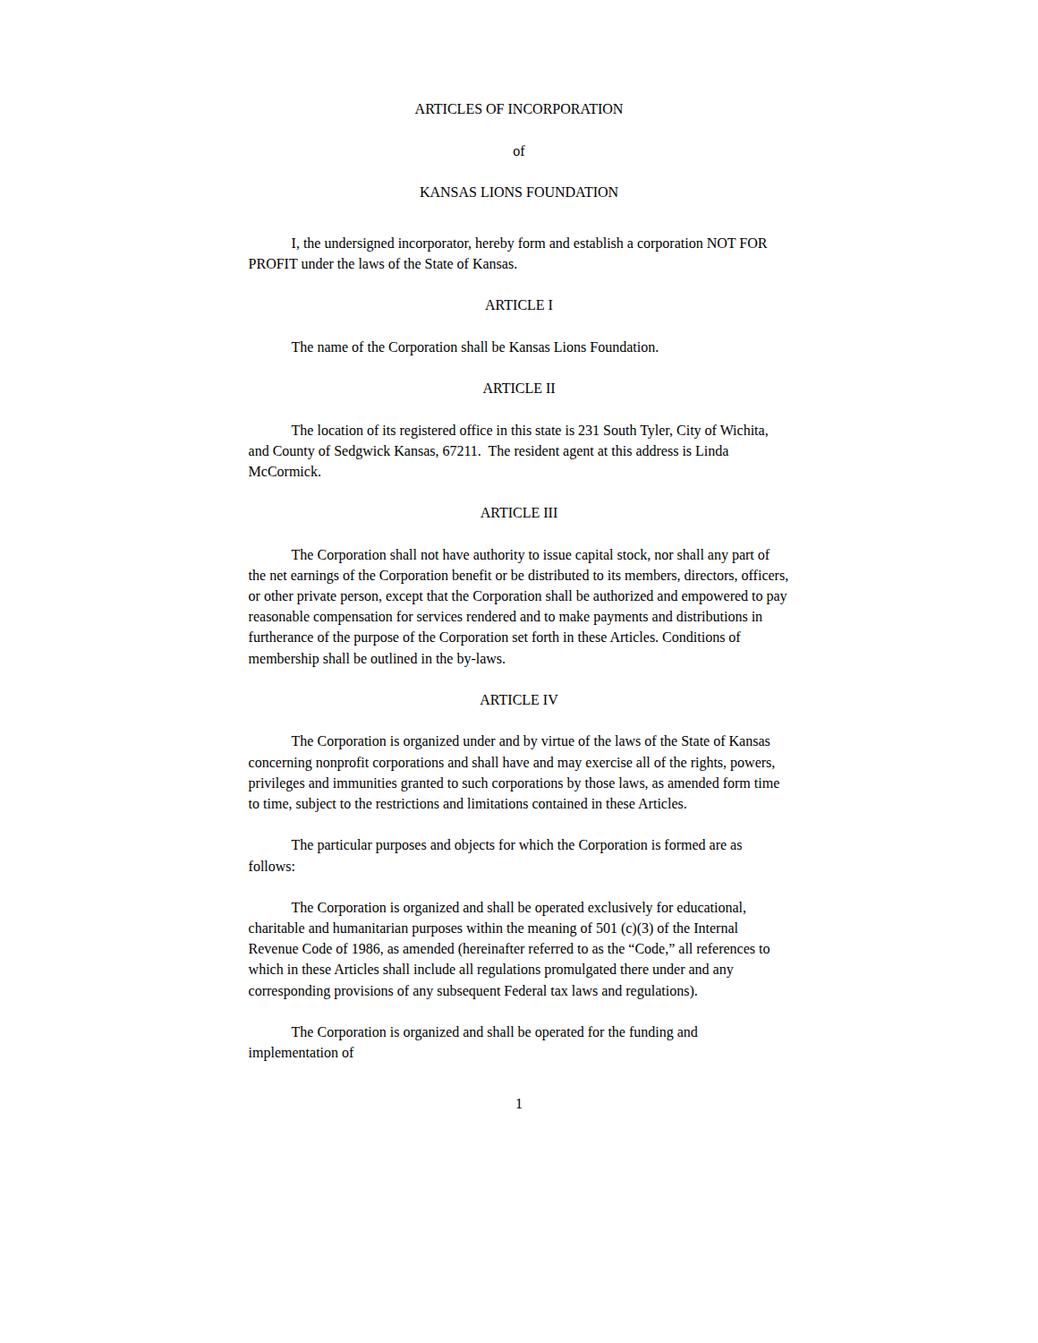ARTICLES OF INCORPORATION
of
KANSAS LIONS FOUNDATION
I, the undersigned incorporator, hereby form and establish a corporation NOT FOR PROFIT under the laws of the State of Kansas.
ARTICLE I
The name of the Corporation shall be Kansas Lions Foundation.
ARTICLE II
The location of its registered office in this state is 231 South Tyler, City of Wichita, and County of Sedgwick Kansas, 67211. The resident agent at this address is Linda McCormick.
ARTICLE III
The Corporation shall not have authority to issue capital stock, nor shall any part of the net earnings of the Corporation benefit or be distributed to its members, directors, officers, or other private person, except that the Corporation shall be authorized and empowered to pay reasonable compensation for services rendered and to make payments and distributions in furtherance of the purpose of the Corporation set forth in these Articles. Conditions of membership shall be outlined in the by-laws.
ARTICLE IV
The Corporation is organized under and by virtue of the laws of the State of Kansas concerning nonprofit corporations and shall have and may exercise all of the rights, powers, privileges and immunities granted to such corporations by those laws, as amended form time to time, subject to the restrictions and limitations contained in these Articles.
The particular purposes and objects for which the Corporation is formed are as follows:
The Corporation is organized and shall be operated exclusively for educational, charitable and humanitarian purposes within the meaning of 501 (c)(3) of the Internal Revenue Code of 1986, as amended (hereinafter referred to as the “Code,” all references to which in these Articles shall include all regulations promulgated there under and any corresponding provisions of any subsequent Federal tax laws and regulations).
The Corporation is organized and shall be operated for the funding and implementation of
1